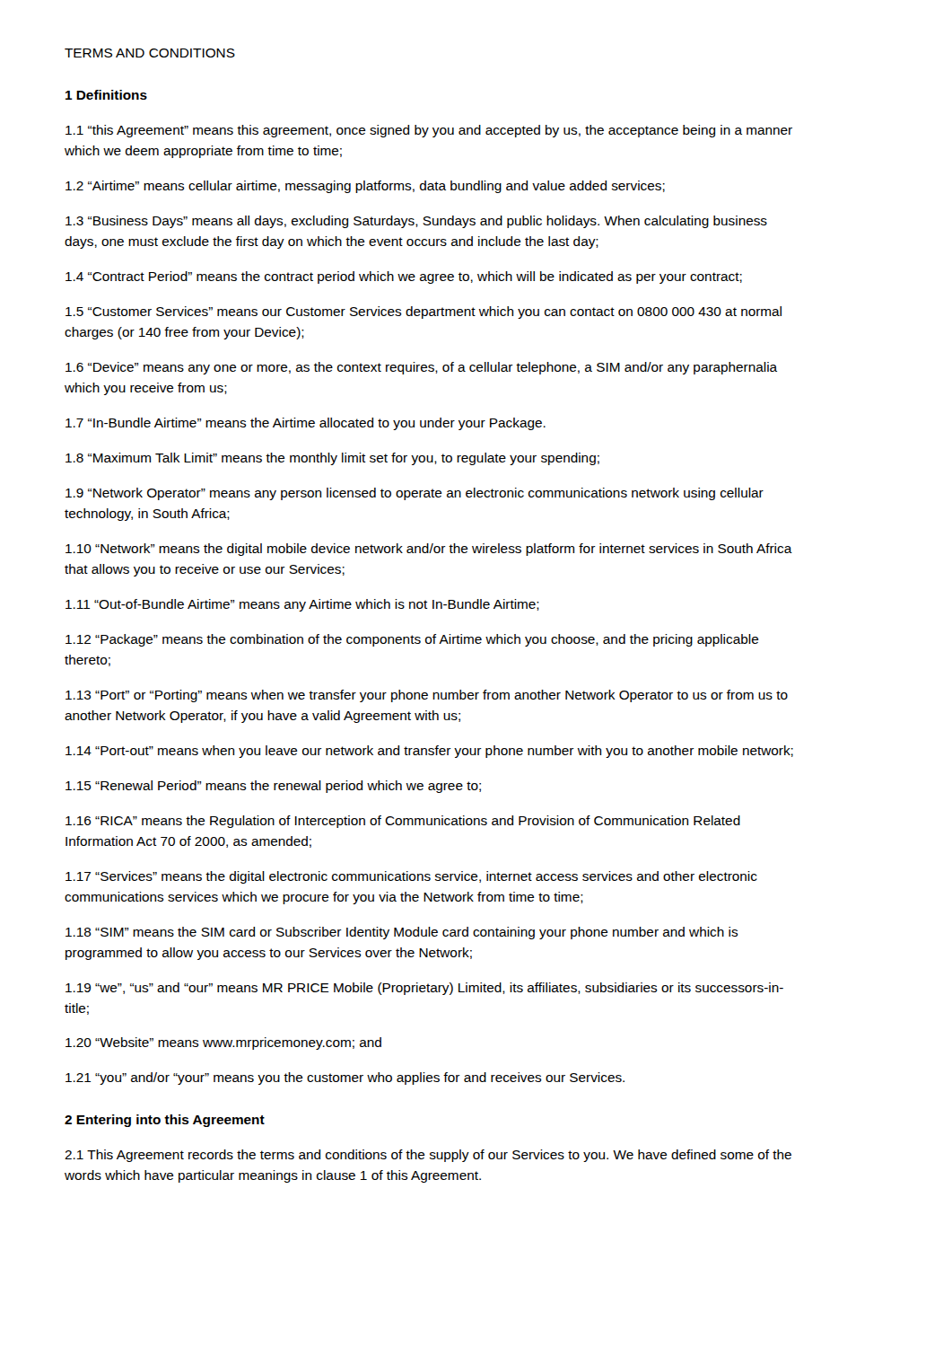TERMS AND CONDITIONS
1 Definitions
1.1 “this Agreement” means this agreement, once signed by you and accepted by us, the acceptance being in a manner which we deem appropriate from time to time;
1.2 “Airtime” means cellular airtime, messaging platforms, data bundling and value added services;
1.3 “Business Days” means all days, excluding Saturdays, Sundays and public holidays. When calculating business days, one must exclude the first day on which the event occurs and include the last day;
1.4 “Contract Period” means the contract period which we agree to, which will be indicated as per your contract;
1.5 “Customer Services” means our Customer Services department which you can contact on 0800 000 430 at normal charges (or 140 free from your Device);
1.6 “Device” means any one or more, as the context requires, of a cellular telephone, a SIM and/or any paraphernalia which you receive from us;
1.7 “In-Bundle Airtime” means the Airtime allocated to you under your Package.
1.8 “Maximum Talk Limit” means the monthly limit set for you, to regulate your spending;
1.9 “Network Operator” means any person licensed to operate an electronic communications network using cellular technology, in South Africa;
1.10 “Network” means the digital mobile device network and/or the wireless platform for internet services in South Africa that allows you to receive or use our Services;
1.11 “Out-of-Bundle Airtime” means any Airtime which is not In-Bundle Airtime;
1.12 “Package” means the combination of the components of Airtime which you choose, and the pricing applicable thereto;
1.13 “Port” or “Porting” means when we transfer your phone number from another Network Operator to us or from us to another Network Operator, if you have a valid Agreement with us;
1.14 “Port-out” means when you leave our network and transfer your phone number with you to another mobile network;
1.15 “Renewal Period” means the renewal period which we agree to;
1.16 “RICA” means the Regulation of Interception of Communications and Provision of Communication Related Information Act 70 of 2000, as amended;
1.17 “Services” means the digital electronic communications service, internet access services and other electronic communications services which we procure for you via the Network from time to time;
1.18 “SIM” means the SIM card or Subscriber Identity Module card containing your phone number and which is programmed to allow you access to our Services over the Network;
1.19 “we”, “us” and “our” means MR PRICE Mobile (Proprietary) Limited, its affiliates, subsidiaries or its successors-in-title;
1.20 “Website” means www.mrpricemoney.com; and
1.21 “you” and/or “your” means you the customer who applies for and receives our Services.
2 Entering into this Agreement
2.1 This Agreement records the terms and conditions of the supply of our Services to you. We have defined some of the words which have particular meanings in clause 1 of this Agreement.